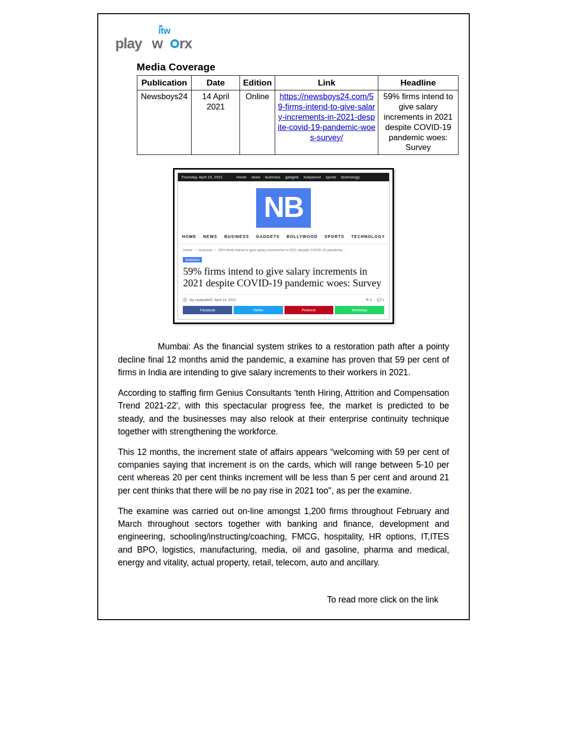itw play w rx
Media Coverage
| Publication | Date | Edition | Link | Headline |
| --- | --- | --- | --- | --- |
| Newsboys24 | 14 April 2021 | Online | https://newsboys24.com/59-firms-intend-to-give-salary-increments-in-2021-despite-covid-19-pandemic-woes-survey/ | 59% firms intend to give salary increments in 2021 despite COVID-19 pandemic woes: Survey |
Thursday, April 15, 2021 Home news business gadgets bollywood sports technology
NB
HOME NEWS BUSINESS GADGETS BOLLYWOOD SPORTS TECHNOLOGY
Home › business › 59% firms intend to give salary increments in 2021 despite COVID-19 pandemic…
business
59% firms intend to give salary increments in 2021 despite COVID-19 pandemic woes: Survey
By vipalpatil40 April 14, 2021
👁 4💬 0
Facebook
Twitter
Pinterest
WhatsApp
Mumbai: As the financial system strikes to a restoration path after a pointy decline final 12 months amid the pandemic, a examine has proven that 59 per cent of firms in India are intending to give salary increments to their workers in 2021.
According to staffing firm Genius Consultants ‘tenth Hiring, Attrition and Compensation Trend 2021-22', with this spectacular progress fee, the market is predicted to be steady, and the businesses may also relook at their enterprise continuity technique together with strengthening the workforce.
This 12 months, the increment state of affairs appears “welcoming with 59 per cent of companies saying that increment is on the cards, which will range between 5-10 per cent whereas 20 per cent thinks increment will be less than 5 per cent and around 21 per cent thinks that there will be no pay rise in 2021 too'', as per the examine.
The examine was carried out on-line amongst 1,200 firms throughout February and March throughout sectors together with banking and finance, development and engineering, schooling/instructing/coaching, FMCG, hospitality, HR options, IT,ITES and BPO, logistics, manufacturing, media, oil and gasoline, pharma and medical, energy and vitality, actual property, retail, telecom, auto and ancillary.
To read more click on the link